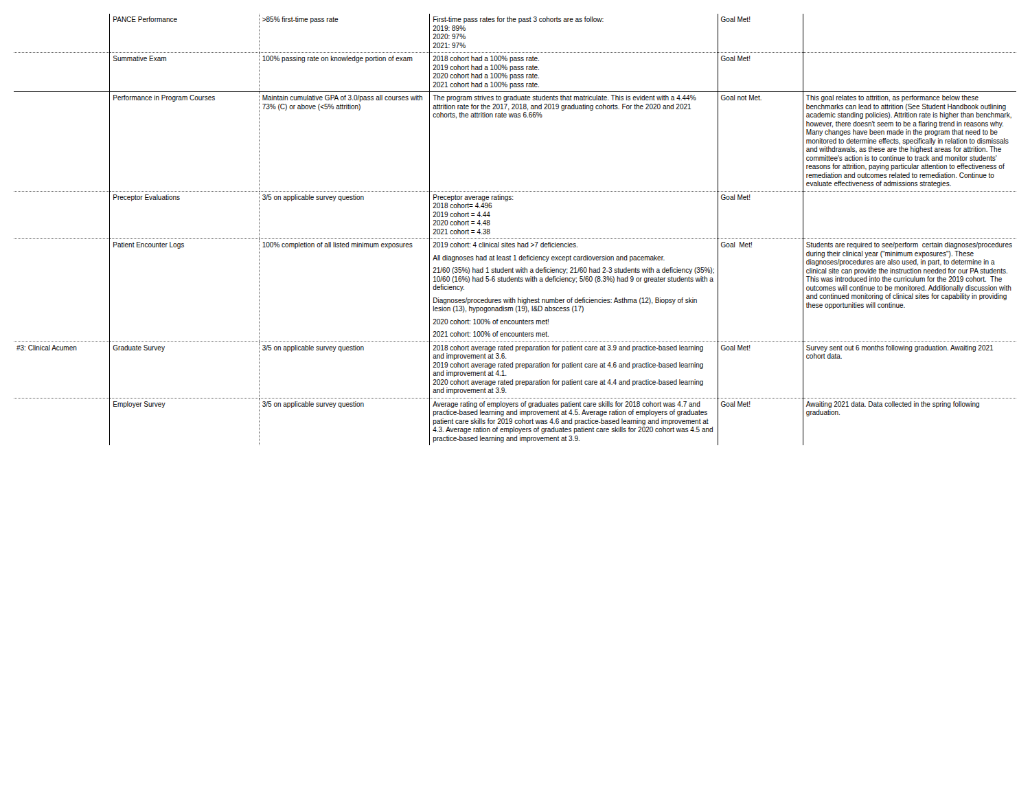| | PANCE Performance | >85% first-time pass rate | First-time pass rates for the past 3 cohorts are as follow: 2019: 89% 2020: 97% 2021: 97% | Goal Met! | |
| | Summative Exam | 100% passing rate on knowledge portion of exam | 2018 cohort had a 100% pass rate. 2019 cohort had a 100% pass rate. 2020 cohort had a 100% pass rate. 2021 cohort had a 100% pass rate. | Goal Met! | |
| | Performance in Program Courses | Maintain cumulative GPA of 3.0/pass all courses with 73% (C) or above (<5% attrition) | The program strives to graduate students that matriculate. This is evident with a 4.44% attrition rate for the 2017, 2018, and 2019 graduating cohorts. For the 2020 and 2021 cohorts, the attrition rate was 6.66% | Goal not Met. | This goal relates to attrition, as performance below these benchmarks can lead to attrition (See Student Handbook outlining academic standing policies). Attrition rate is higher than benchmark, however, there doesn't seem to be a flaring trend in reasons why. Many changes have been made in the program that need to be monitored to determine effects, specifically in relation to dismissals and withdrawals, as these are the highest areas for attrition. The committee's action is to continue to track and monitor students' reasons for attrition, paying particular attention to effectiveness of remediation and outcomes related to remediation. Continue to evaluate effectiveness of admissions strategies. |
| | Preceptor Evaluations | 3/5 on applicable survey question | Preceptor average ratings: 2018 cohort= 4.496 2019 cohort = 4.44 2020 cohort = 4.48 2021 cohort = 4.38 | Goal Met! | |
| | Patient Encounter Logs | 100% completion of all listed minimum exposures | 2019 cohort: 4 clinical sites had >7 deficiencies. All diagnoses had at least 1 deficiency except cardioversion and pacemaker. 21/60 (35%) had 1 student with a deficiency; 21/60 had 2-3 students with a deficiency (35%); 10/60 (16%) had 5-6 students with a deficiency; 5/60 (8.3%) had 9 or greater students with a deficiency. Diagnoses/procedures with highest number of deficiencies: Asthma (12), Biopsy of skin lesion (13), hypogonadism (19), I&D abscess (17) 2020 cohort: 100% of encounters met! 2021 cohort: 100% of encounters met. | Goal Met! | Students are required to see/perform certain diagnoses/procedures during their clinical year ("minimum exposures"). These diagnoses/procedures are also used, in part, to determine in a clinical site can provide the instruction needed for our PA students. This was introduced into the curriculum for the 2019 cohort. The outcomes will continue to be monitored. Additionally discussion with and continued monitoring of clinical sites for capability in providing these opportunities will continue. |
| #3: Clinical Acumen | Graduate Survey | 3/5 on applicable survey question | 2018 cohort average rated preparation for patient care at 3.9 and practice-based learning and improvement at 3.6. 2019 cohort average rated preparation for patient care at 4.6 and practice-based learning and improvement at 4.1. 2020 cohort average rated preparation for patient care at 4.4 and practice-based learning and improvement at 3.9. | Goal Met! | Survey sent out 6 months following graduation. Awaiting 2021 cohort data. |
| | Employer Survey | 3/5 on applicable survey question | Average rating of employers of graduates patient care skills for 2018 cohort was 4.7 and practice-based learning and improvement at 4.5. Average ration of employers of graduates patient care skills for 2019 cohort was 4.6 and practice-based learning and improvement at 4.3. Average ration of employers of graduates patient care skills for 2020 cohort was 4.5 and practice-based learning and improvement at 3.9. | Goal Met! | Awaiting 2021 data. Data collected in the spring following graduation. |